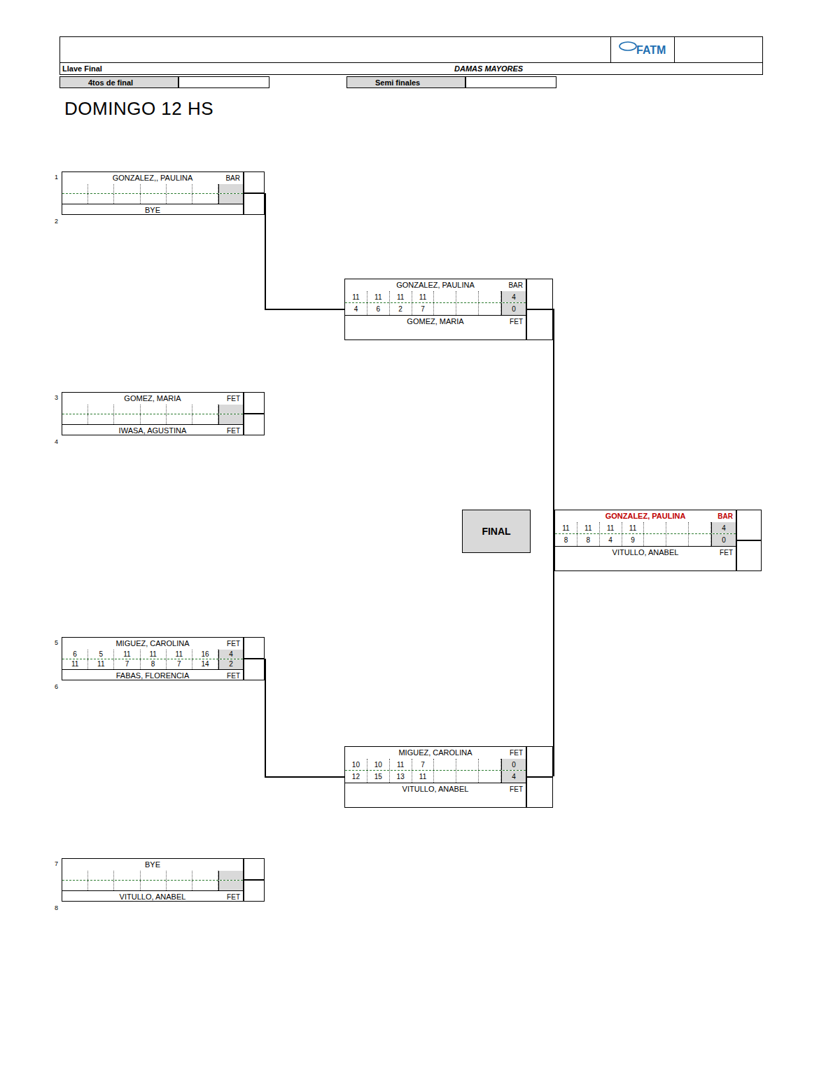FATM
Llave Final
DAMAS MAYORES
4tos de final
Semi finales
DOMINGO 12 HS
1
GONZALEZ,, PAULINA BAR
BYE
2
3
GOMEZ, MARIA FET
IWASA, AGUSTINA FET
4
5
MIGUEZ, CAROLINA FET
6
5
11
11
11
16
4
11
11
7
8
7
14
2
FABAS, FLORENCIA FET
6
7
BYE
VITULLO, ANABEL FET
8
GONZALEZ, PAULINA BAR
11
11
11
11
4
4
6
2
7
0
GOMEZ, MARIA FET
MIGUEZ, CAROLINA FET
10
10
11
7
0
12
15
13
11
4
VITULLO, ANABEL FET
FINAL
GONZALEZ, PAULINA BAR
11
11
11
11
4
8
8
4
9
0
VITULLO, ANABEL FET